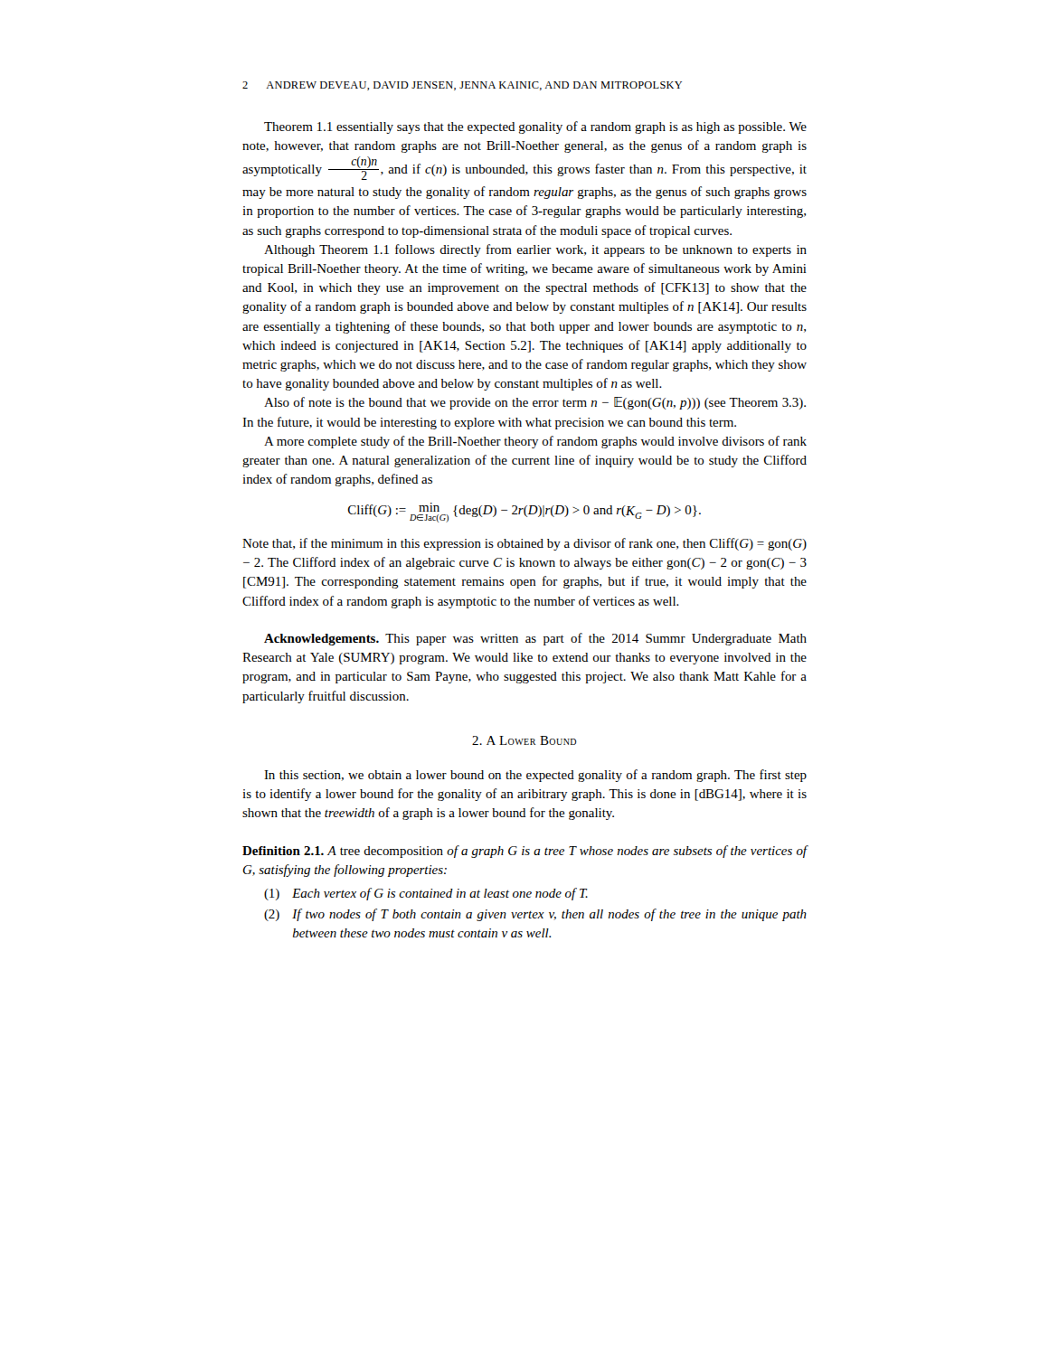2 ANDREW DEVEAU, DAVID JENSEN, JENNA KAINIC, AND DAN MITROPOLSKY
Theorem 1.1 essentially says that the expected gonality of a random graph is as high as possible. We note, however, that random graphs are not Brill-Noether general, as the genus of a random graph is asymptotically c(n)n 2, and if c(n) is unbounded, this grows faster than n. From this perspective, it may be more natural to study the gonality of random regular graphs, as the genus of such graphs grows in proportion to the number of vertices. The case of 3-regular graphs would be particularly interesting, as such graphs correspond to top-dimensional strata of the moduli space of tropical curves.
Although Theorem 1.1 follows directly from earlier work, it appears to be unknown to experts in tropical Brill-Noether theory. At the time of writing, we became aware of simultaneous work by Amini and Kool, in which they use an improvement on the spectral methods of [CFK13] to show that the gonality of a random graph is bounded above and below by constant multiples of n [AK14]. Our results are essentially a tightening of these bounds, so that both upper and lower bounds are asymptotic to n, which indeed is conjectured in [AK14, Section 5.2]. The techniques of [AK14] apply additionally to metric graphs, which we do not discuss here, and to the case of random regular graphs, which they show to have gonality bounded above and below by constant multiples of n as well.
Also of note is the bound that we provide on the error term n − 𝔼(gon(G(n, p))) (see Theorem 3.3). In the future, it would be interesting to explore with what precision we can bound this term.
A more complete study of the Brill-Noether theory of random graphs would involve divisors of rank greater than one. A natural generalization of the current line of inquiry would be to study the Clifford index of random graphs, defined as
Cliff(G) := min D∈Jac(G) {deg(D) − 2r(D)|r(D) > 0 and r(KG − D) > 0}.
Note that, if the minimum in this expression is obtained by a divisor of rank one, then Cliff(G) = gon(G) − 2. The Clifford index of an algebraic curve C is known to always be either gon(C) − 2 or gon(C) − 3 [CM91]. The corresponding statement remains open for graphs, but if true, it would imply that the Clifford index of a random graph is asymptotic to the number of vertices as well.
Acknowledgements. This paper was written as part of the 2014 Summr Undergraduate Math Research at Yale (SUMRY) program. We would like to extend our thanks to everyone involved in the program, and in particular to Sam Payne, who suggested this project. We also thank Matt Kahle for a particularly fruitful discussion.
2. A Lower Bound
In this section, we obtain a lower bound on the expected gonality of a random graph. The first step is to identify a lower bound for the gonality of an aribitrary graph. This is done in [dBG14], where it is shown that the treewidth of a graph is a lower bound for the gonality.
Definition 2.1. A tree decomposition of a graph G is a tree T whose nodes are subsets of the vertices of G, satisfying the following properties:
(1) Each vertex of G is contained in at least one node of T.
(2) If two nodes of T both contain a given vertex v, then all nodes of the tree in the unique path between these two nodes must contain v as well.